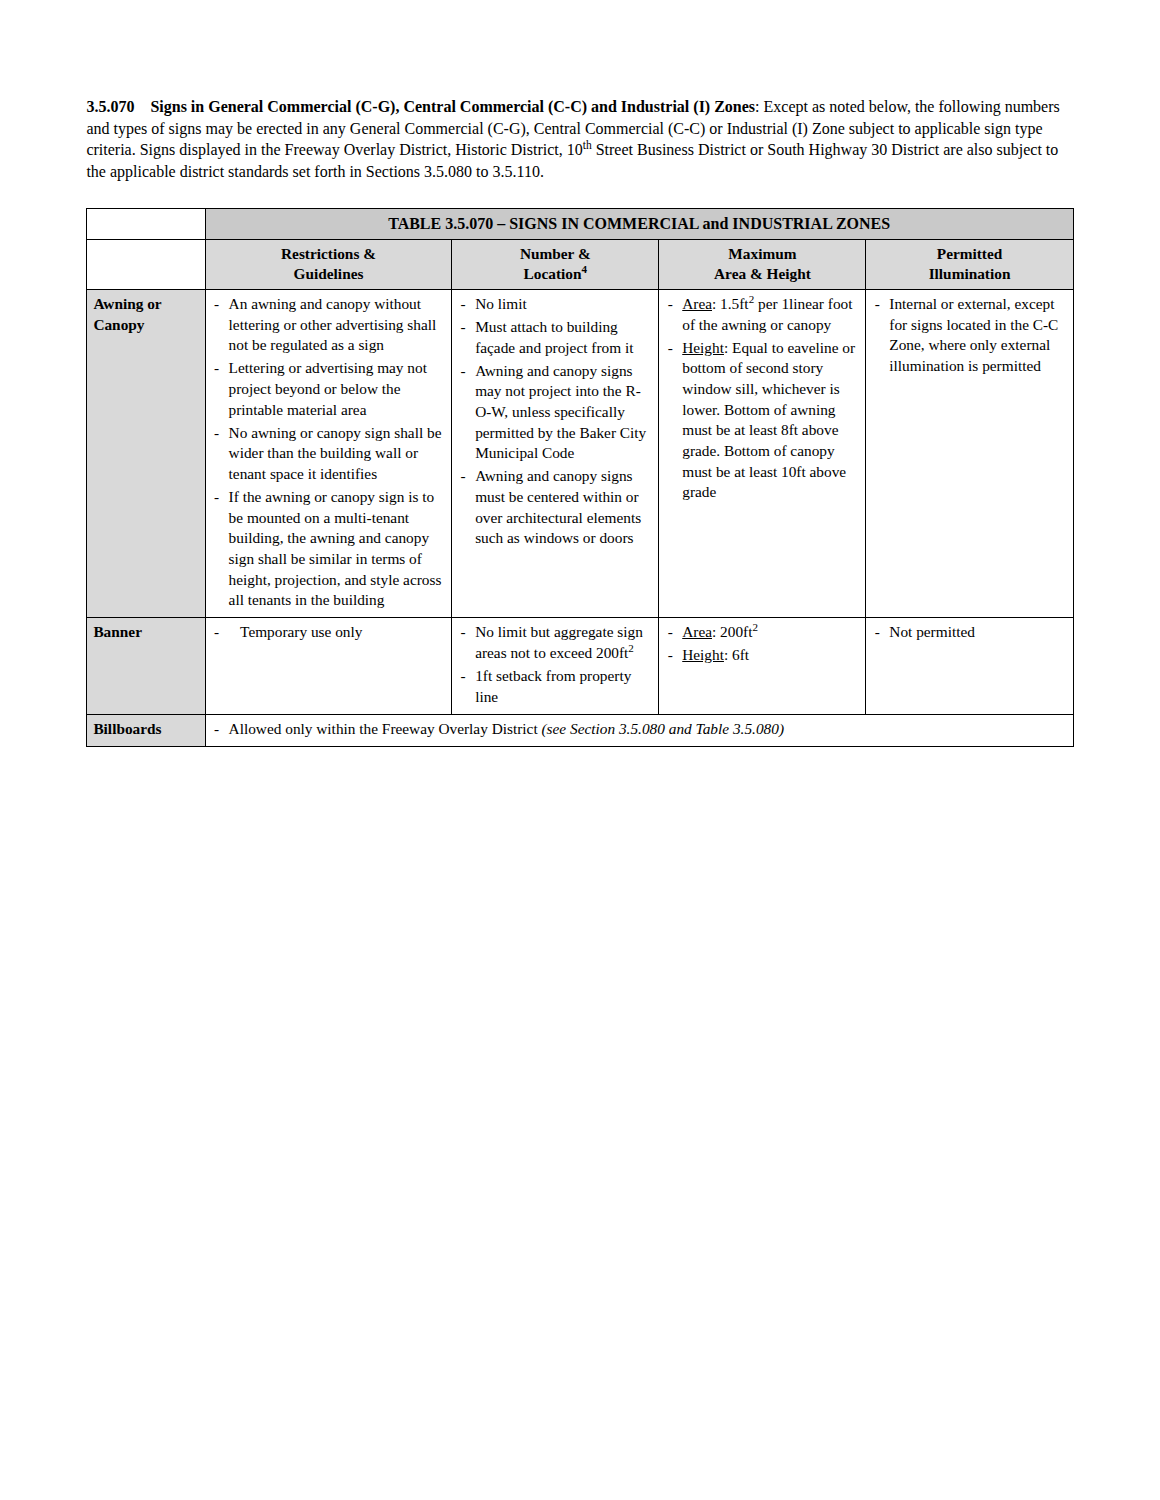3.5.070 Signs in General Commercial (C-G), Central Commercial (C-C) and Industrial (I) Zones: Except as noted below, the following numbers and types of signs may be erected in any General Commercial (C-G), Central Commercial (C-C) or Industrial (I) Zone subject to applicable sign type criteria. Signs displayed in the Freeway Overlay District, Historic District, 10th Street Business District or South Highway 30 District are also subject to the applicable district standards set forth in Sections 3.5.080 to 3.5.110.
| | TABLE 3.5.070 – SIGNS IN COMMERCIAL and INDUSTRIAL ZONES |
| | Restrictions & Guidelines | Number & Location 4 | Maximum Area & Height | Permitted Illumination |
| Awning or Canopy | An awning and canopy without lettering or other advertising shall not be regulated as a sign Lettering or advertising may not project beyond or below the printable material area No awning or canopy sign shall be wider than the building wall or tenant space it identifies If the awning or canopy sign is to be mounted on a multi-tenant building, the awning and canopy sign shall be similar in terms of height, projection, and style across all tenants in the building | No limit Must attach to building façade and project from it Awning and canopy signs may not project into the R-O-W, unless specifically permitted by the Baker City Municipal Code Awning and canopy signs must be centered within or over architectural elements such as windows or doors | Area : 1.5ft 2 per 1linear foot of the awning or canopy Height : Equal to eaveline or bottom of second story window sill, whichever is lower. Bottom of awning must be at least 8ft above grade. Bottom of canopy must be at least 10ft above grade | Internal or external, except for signs located in the C-C Zone, where only external illumination is permitted |
| Banner | Temporary use only | No limit but aggregate sign areas not to exceed 200ft 2 1ft setback from property line | Area : 200ft 2 Height : 6ft | Not permitted |
| Billboards | Allowed only within the Freeway Overlay District (see Section 3.5.080 and Table 3.5.080) |